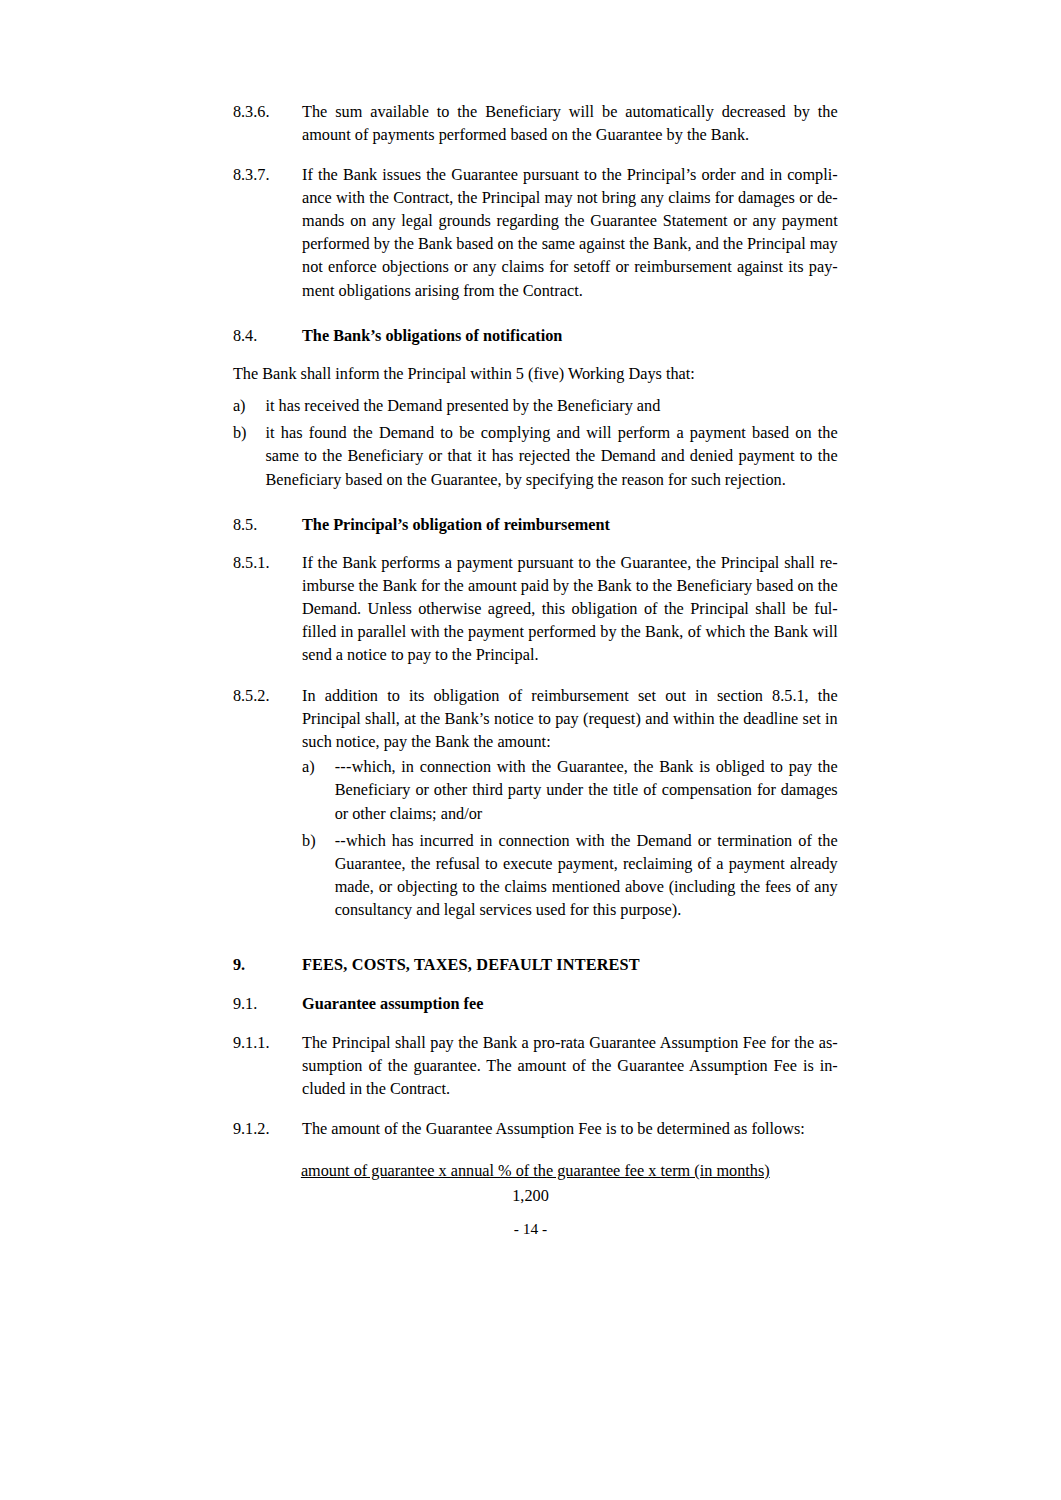8.3.6.
The sum available to the Beneficiary will be automatically decreased by the amount of payments performed based on the Guarantee by the Bank.
8.3.7.
If the Bank issues the Guarantee pursuant to the Principal’s order and in compliance with the Contract, the Principal may not bring any claims for damages or demands on any legal grounds regarding the Guarantee Statement or any payment performed by the Bank based on the same against the Bank, and the Principal may not enforce objections or any claims for setoff or reimbursement against its payment obligations arising from the Contract.
8.4.
The Bank’s obligations of notification
The Bank shall inform the Principal within 5 (five) Working Days that:
a) it has received the Demand presented by the Beneficiary and
b) it has found the Demand to be complying and will perform a payment based on the same to the Beneficiary or that it has rejected the Demand and denied payment to the Beneficiary based on the Guarantee, by specifying the reason for such rejection.
8.5.
The Principal’s obligation of reimbursement
8.5.1.
If the Bank performs a payment pursuant to the Guarantee, the Principal shall reimburse the Bank for the amount paid by the Bank to the Beneficiary based on the Demand. Unless otherwise agreed, this obligation of the Principal shall be fulfilled in parallel with the payment performed by the Bank, of which the Bank will send a notice to pay to the Principal.
8.5.2.
In addition to its obligation of reimbursement set out in section 8.5.1, the Principal shall, at the Bank’s notice to pay (request) and within the deadline set in such notice, pay the Bank the amount:
a)---which, in connection with the Guarantee, the Bank is obliged to pay the Beneficiary or other third party under the title of compensation for damages or other claims; and/or
b)--which has incurred in connection with the Demand or termination of the Guarantee, the refusal to execute payment, reclaiming of a payment already made, or objecting to the claims mentioned above (including the fees of any consultancy and legal services used for this purpose).
9.
FEES, COSTS, TAXES, DEFAULT INTEREST
9.1.
Guarantee assumption fee
9.1.1.
The Principal shall pay the Bank a pro-rata Guarantee Assumption Fee for the assumption of the guarantee. The amount of the Guarantee Assumption Fee is included in the Contract.
9.1.2.
The amount of the Guarantee Assumption Fee is to be determined as follows:
amount of guarantee x annual % of the guarantee fee x term (in months) 1,200
- 14 -